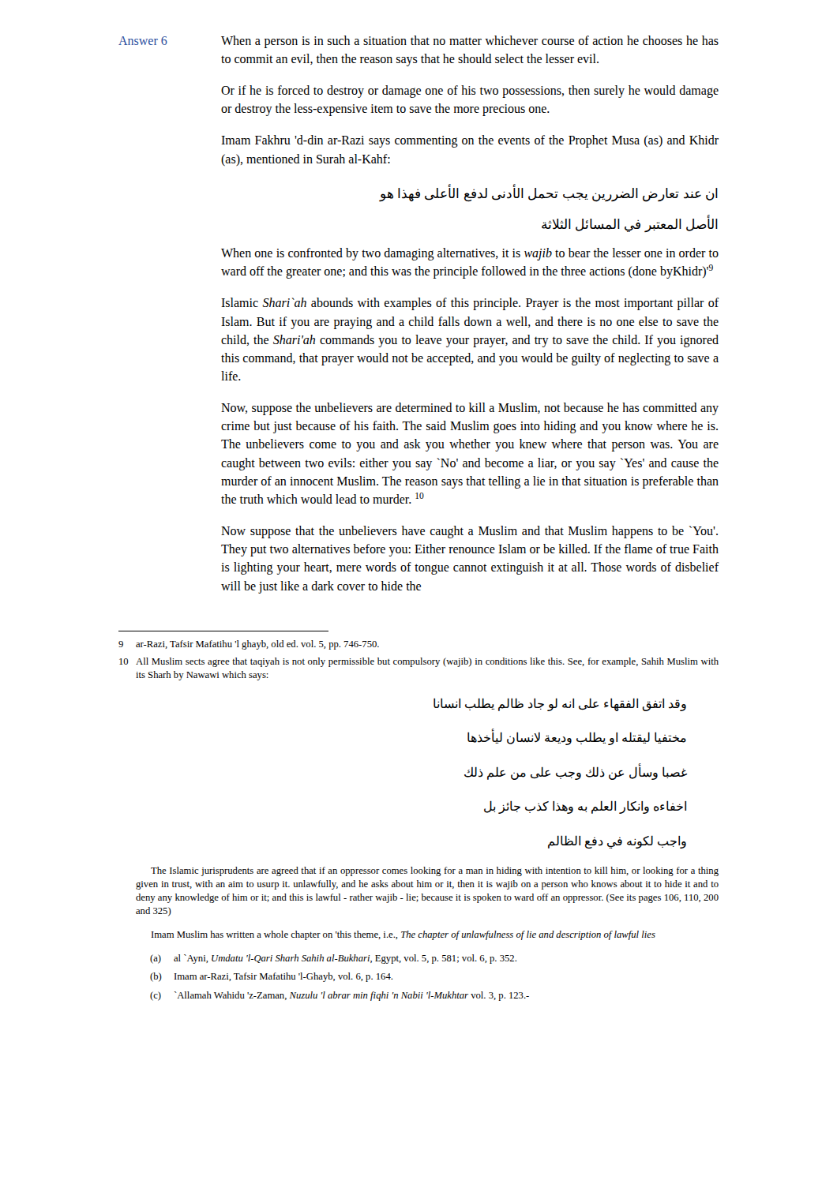Answer 6
When a person is in such a situation that no matter whichever course of action he chooses he has to commit an evil, then the reason says that he should select the lesser evil.
Or if he is forced to destroy or damage one of his two possessions, then surely he would damage or destroy the less-expensive item to save the more precious one.
Imam Fakhru 'd-din ar-Razi says commenting on the events of the Prophet Musa (as) and Khidr (as), mentioned in Surah al-Kahf:
ان عند تعارض الضررين يجب تحمل الأدنى لدفع الأعلى فهذا هو
الأصل المعتبر في المسائل الثلاثة
When one is confronted by two damaging alternatives, it is wajib to bear the lesser one in order to ward off the greater one; and this was the principle followed in the three actions (done byKhidr)'9
Islamic Shari`ah abounds with examples of this principle. Prayer is the most important pillar of Islam. But if you are praying and a child falls down a well, and there is no one else to save the child, the Shari'ah commands you to leave your prayer, and try to save the child. If you ignored this command, that prayer would not be accepted, and you would be guilty of neglecting to save a life.
Now, suppose the unbelievers are determined to kill a Muslim, not because he has committed any crime but just because of his faith. The said Muslim goes into hiding and you know where he is. The unbelievers come to you and ask you whether you knew where that person was. You are caught between two evils: either you say `No' and become a liar, or you say `Yes' and cause the murder of an innocent Muslim. The reason says that telling a lie in that situation is preferable than the truth which would lead to murder. 10
Now suppose that the unbelievers have caught a Muslim and that Muslim happens to be `You'. They put two alternatives before you: Either renounce Islam or be killed. If the flame of true Faith is lighting your heart, mere words of tongue cannot extinguish it at all. Those words of disbelief will be just like a dark cover to hide the
9 ar-Razi, Tafsir Mafatihu 'l ghayb, old ed. vol. 5, pp. 746-750.
10 All Muslim sects agree that taqiyah is not only permissible but compulsory (wajib) in conditions like this. See, for example, Sahih Muslim with its Sharh by Nawawi which says:
وقد اتفق الفقهاء على انه لو جاد ظالم يطلب انسانا
مختفيا ليقتله او يطلب وديعة لانسان ليأخذها
غصبا وسأل عن ذلك وجب على من علم ذلك
اخفاءه وانكار العلم به وهذا كذب جائز بل
واجب لكونه في دفع الظالم
The Islamic jurisprudents are agreed that if an oppressor comes looking for a man in hiding with intention to kill him, or looking for a thing given in trust, with an aim to usurp it. unlawfully, and he asks about him or it, then it is wajib on a person who knows about it to hide it and to deny any knowledge of him or it; and this is lawful - rather wajib - lie; because it is spoken to ward off an oppressor. (See its pages 106, 110, 200 and 325)
Imam Muslim has written a whole chapter on 'this theme, i.e., The chapter of unlawfulness of lie and description of lawful lies
(a) al `Ayni, Umdatu 'l-Qari Sharh Sahih al-Bukhari, Egypt, vol. 5, p. 581; vol. 6, p. 352.
(b) Imam ar-Razi, Tafsir Mafatihu 'l-Ghayb, vol. 6, p. 164.
(c)`Allamah Wahidu 'z-Zaman, Nuzulu 'l abrar min fiqhi 'n Nabii 'l-Mukhtar vol. 3, p. 123.-